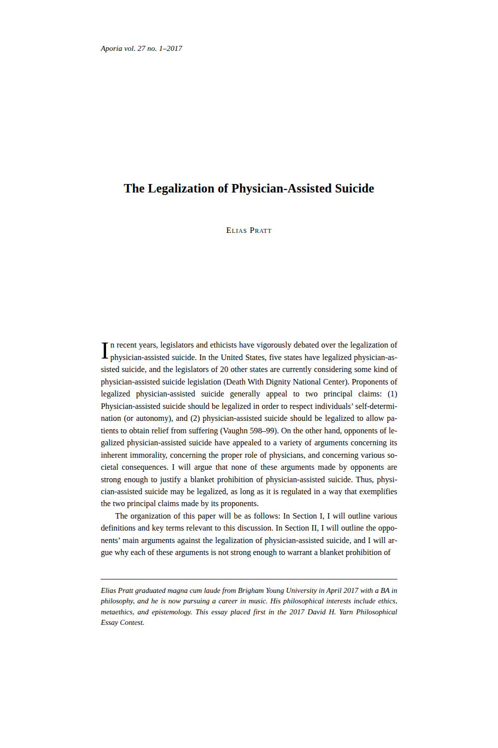Aporia vol. 27 no. 1–2017
The Legalization of Physician-Assisted Suicide
Elias Pratt
In recent years, legislators and ethicists have vigorously debated over the legalization of physician-assisted suicide. In the United States, five states have legalized physician-assisted suicide, and the legislators of 20 other states are currently considering some kind of physician-assisted suicide legislation (Death With Dignity National Center). Proponents of legalized physician-assisted suicide generally appeal to two principal claims: (1) Physician-assisted suicide should be legalized in order to respect individuals’ self-determination (or autonomy), and (2) physician-assisted suicide should be legalized to allow patients to obtain relief from suffering (Vaughn 598–99). On the other hand, opponents of legalized physician-assisted suicide have appealed to a variety of arguments concerning its inherent immorality, concerning the proper role of physicians, and concerning various societal consequences. I will argue that none of these arguments made by opponents are strong enough to justify a blanket prohibition of physician-assisted suicide. Thus, physician-assisted suicide may be legalized, as long as it is regulated in a way that exemplifies the two principal claims made by its proponents.
The organization of this paper will be as follows: In Section I, I will outline various definitions and key terms relevant to this discussion. In Section II, I will outline the opponents’ main arguments against the legalization of physician-assisted suicide, and I will argue why each of these arguments is not strong enough to warrant a blanket prohibition of
Elias Pratt graduated magna cum laude from Brigham Young University in April 2017 with a BA in philosophy, and he is now pursuing a career in music. His philosophical interests include ethics, metaethics, and epistemology. This essay placed first in the 2017 David H. Yarn Philosophical Essay Contest.